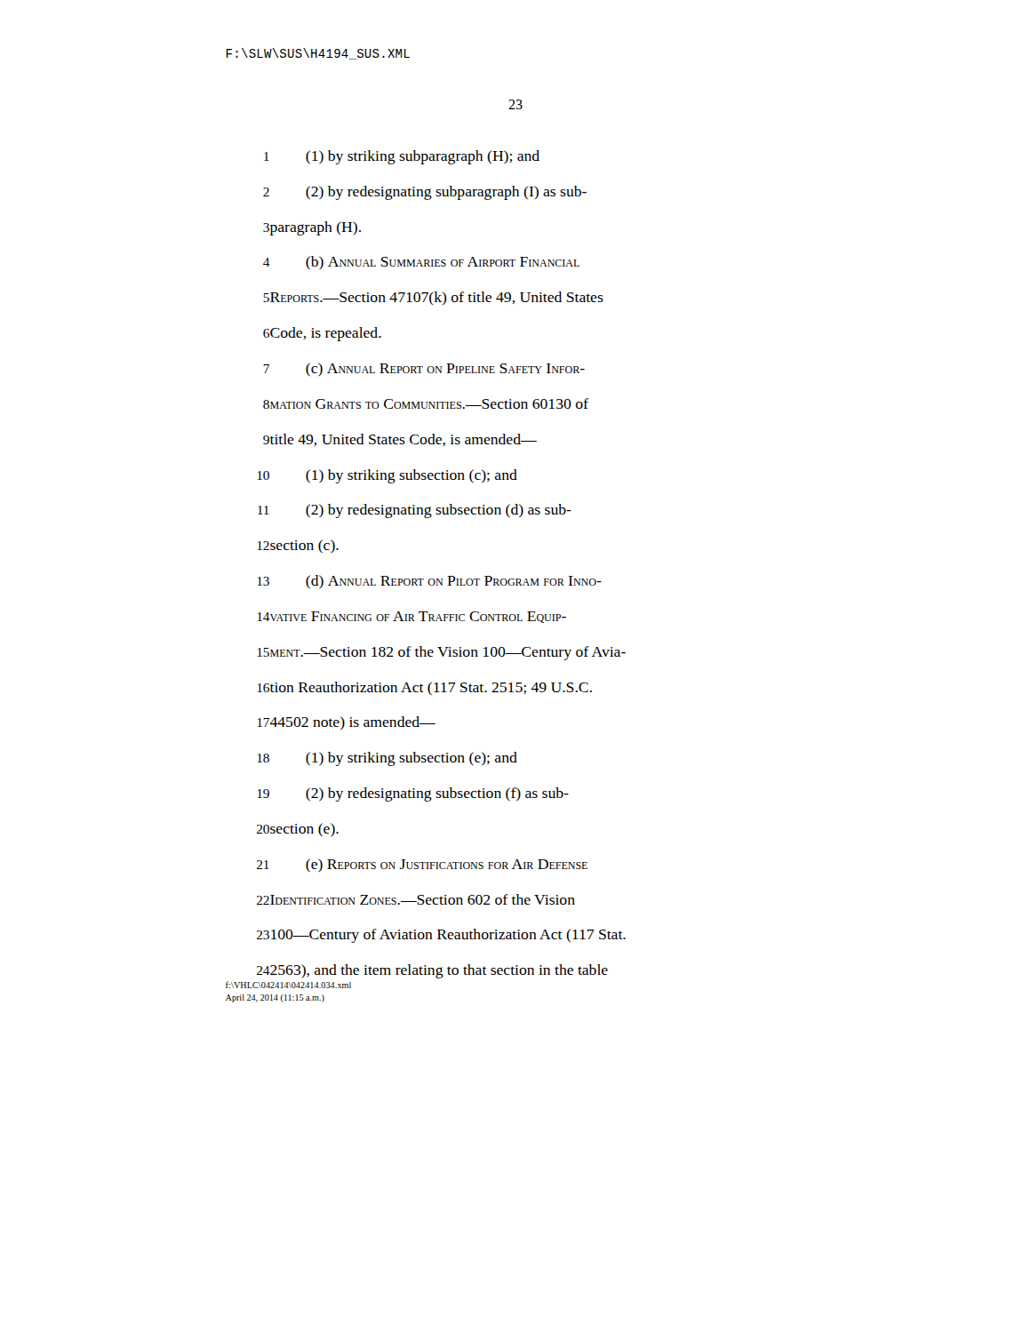F:\SLW\SUS\H4194_SUS.XML
23
| 1 | (1) by striking subparagraph (H); and |
| 2 | (2) by redesignating subparagraph (I) as sub- |
| 3 | paragraph (H). |
| 4 | (b) Annual Summaries of Airport Financial |
| 5 | Reports. —Section 47107(k) of title 49, United States |
| 6 | Code, is repealed. |
| 7 | (c) Annual Report on Pipeline Safety Infor- |
| 8 | mation Grants to Communities. —Section 60130 of |
| 9 | title 49, United States Code, is amended— |
| 10 | (1) by striking subsection (c); and |
| 11 | (2) by redesignating subsection (d) as sub- |
| 12 | section (c). |
| 13 | (d) Annual Report on Pilot Program for Inno- |
| 14 | vative Financing of Air Traffic Control Equip- |
| 15 | ment. —Section 182 of the Vision 100—Century of Avia- |
| 16 | tion Reauthorization Act (117 Stat. 2515; 49 U.S.C. |
| 17 | 44502 note) is amended— |
| 18 | (1) by striking subsection (e); and |
| 19 | (2) by redesignating subsection (f) as sub- |
| 20 | section (e). |
| 21 | (e) Reports on Justifications for Air Defense |
| 22 | Identification Zones. —Section 602 of the Vision |
| 23 | 100—Century of Aviation Reauthorization Act (117 Stat. |
| 24 | 2563), and the item relating to that section in the table |
f:\VHLC\042414\042414.034.xml
April 24, 2014 (11:15 a.m.)